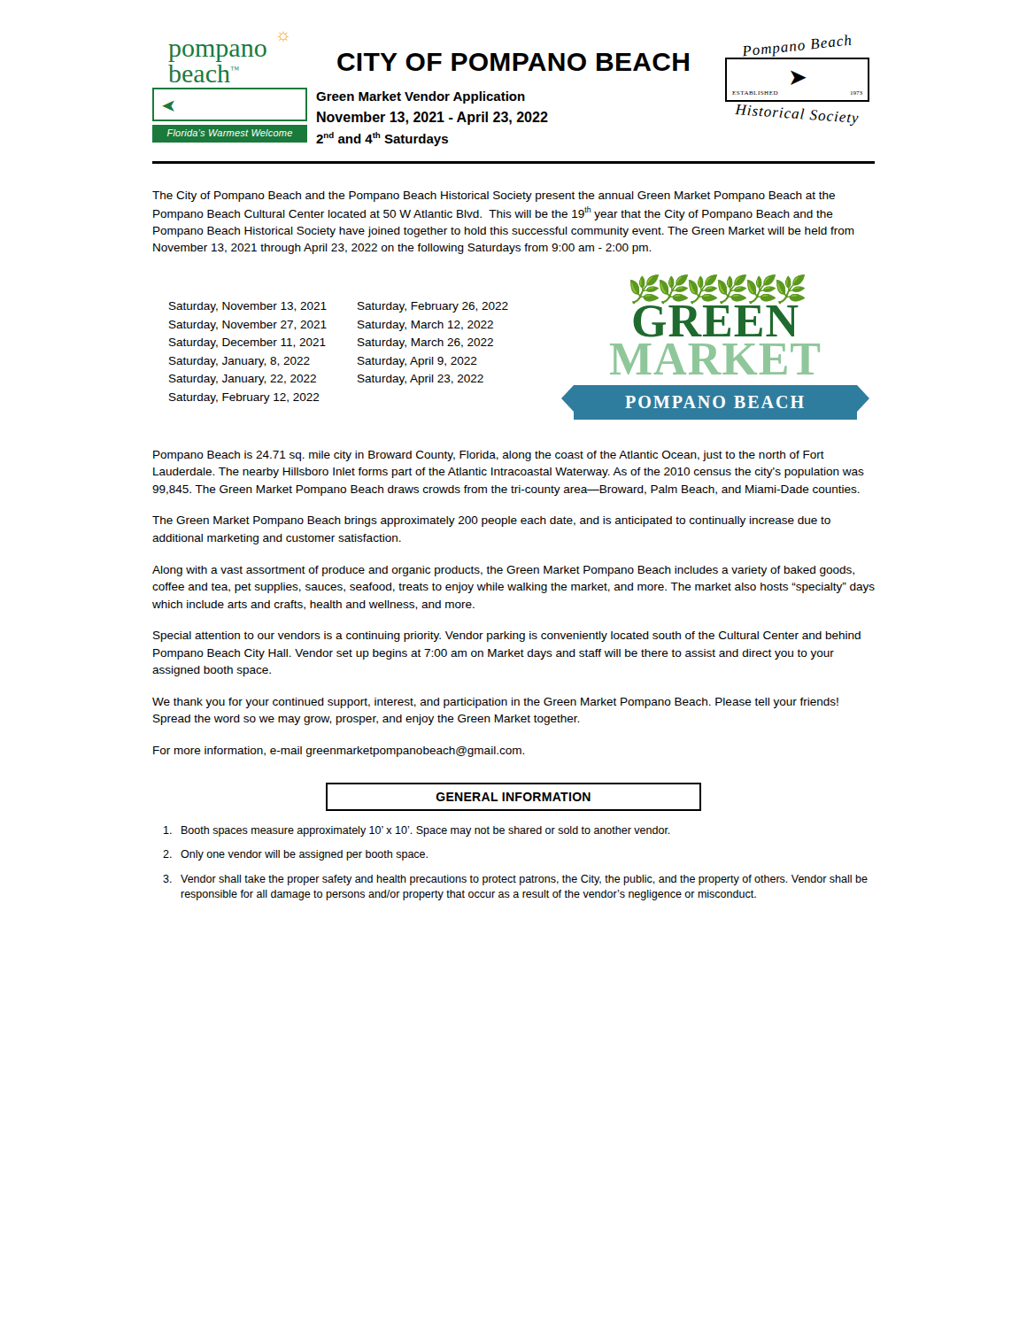☼pompano
beach™
Florida’s Warmest Welcome
CITY OF POMPANO BEACH
Green Market Vendor Application
November 13, 2021 - April 23, 2022
2nd and 4th Saturdays
Pompano Beach
➤ ESTABLISHED 1973
Historical Society
The City of Pompano Beach and the Pompano Beach Historical Society present the annual Green Market Pompano Beach at the Pompano Beach Cultural Center located at 50 W Atlantic Blvd. This will be the 19th year that the City of Pompano Beach and the Pompano Beach Historical Society have joined together to hold this successful community event. The Green Market will be held from November 13, 2021 through April 23, 2022 on the following Saturdays from 9:00 am - 2:00 pm.
| Saturday, November 13, 2021 | Saturday, February 26, 2022 |
| Saturday, November 27, 2021 | Saturday, March 12, 2022 |
| Saturday, December 11, 2021 | Saturday, March 26, 2022 |
| Saturday, January, 8, 2022 | Saturday, April 9, 2022 |
| Saturday, January, 22, 2022 | Saturday, April 23, 2022 |
| Saturday, February 12, 2022 | |
🌿🌿🌿🌿🌿🌿
GREEN
MARKET
POMPANO BEACH
Pompano Beach is 24.71 sq. mile city in Broward County, Florida, along the coast of the Atlantic Ocean, just to the north of Fort Lauderdale. The nearby Hillsboro Inlet forms part of the Atlantic Intracoastal Waterway. As of the 2010 census the city's population was 99,845. The Green Market Pompano Beach draws crowds from the tri-county area—Broward, Palm Beach, and Miami-Dade counties.
The Green Market Pompano Beach brings approximately 200 people each date, and is anticipated to continually increase due to additional marketing and customer satisfaction.
Along with a vast assortment of produce and organic products, the Green Market Pompano Beach includes a variety of baked goods, coffee and tea, pet supplies, sauces, seafood, treats to enjoy while walking the market, and more. The market also hosts “specialty” days which include arts and crafts, health and wellness, and more.
Special attention to our vendors is a continuing priority. Vendor parking is conveniently located south of the Cultural Center and behind Pompano Beach City Hall. Vendor set up begins at 7:00 am on Market days and staff will be there to assist and direct you to your assigned booth space.
We thank you for your continued support, interest, and participation in the Green Market Pompano Beach. Please tell your friends! Spread the word so we may grow, prosper, and enjoy the Green Market together.
For more information, e-mail greenmarketpompanobeach@gmail.com.
GENERAL INFORMATION
Booth spaces measure approximately 10’ x 10’. Space may not be shared or sold to another vendor.
Only one vendor will be assigned per booth space.
Vendor shall take the proper safety and health precautions to protect patrons, the City, the public, and the property of others. Vendor shall be responsible for all damage to persons and/or property that occur as a result of the vendor’s negligence or misconduct.